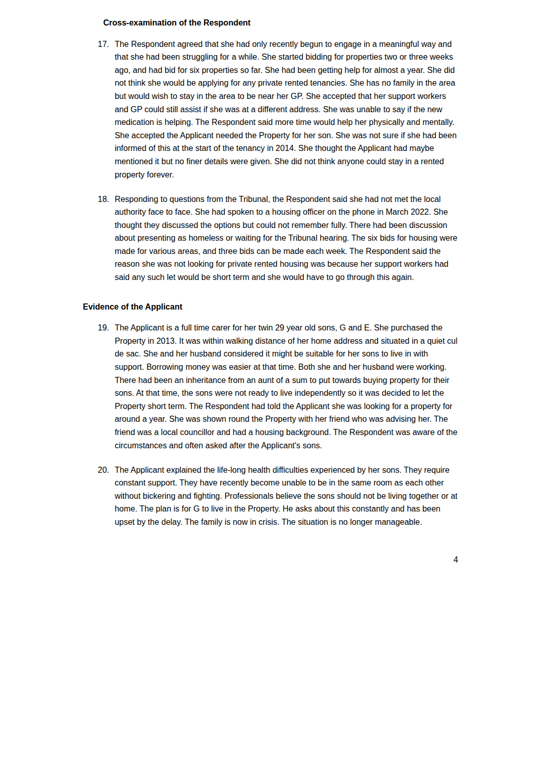Cross-examination of the Respondent
The Respondent agreed that she had only recently begun to engage in a meaningful way and that she had been struggling for a while. She started bidding for properties two or three weeks ago, and had bid for six properties so far. She had been getting help for almost a year. She did not think she would be applying for any private rented tenancies. She has no family in the area but would wish to stay in the area to be near her GP. She accepted that her support workers and GP could still assist if she was at a different address. She was unable to say if the new medication is helping. The Respondent said more time would help her physically and mentally. She accepted the Applicant needed the Property for her son. She was not sure if she had been informed of this at the start of the tenancy in 2014. She thought the Applicant had maybe mentioned it but no finer details were given. She did not think anyone could stay in a rented property forever.
Responding to questions from the Tribunal, the Respondent said she had not met the local authority face to face. She had spoken to a housing officer on the phone in March 2022. She thought they discussed the options but could not remember fully. There had been discussion about presenting as homeless or waiting for the Tribunal hearing. The six bids for housing were made for various areas, and three bids can be made each week. The Respondent said the reason she was not looking for private rented housing was because her support workers had said any such let would be short term and she would have to go through this again.
Evidence of the Applicant
The Applicant is a full time carer for her twin 29 year old sons, G and E. She purchased the Property in 2013. It was within walking distance of her home address and situated in a quiet cul de sac. She and her husband considered it might be suitable for her sons to live in with support. Borrowing money was easier at that time. Both she and her husband were working. There had been an inheritance from an aunt of a sum to put towards buying property for their sons. At that time, the sons were not ready to live independently so it was decided to let the Property short term. The Respondent had told the Applicant she was looking for a property for around a year. She was shown round the Property with her friend who was advising her. The friend was a local councillor and had a housing background. The Respondent was aware of the circumstances and often asked after the Applicant's sons.
The Applicant explained the life-long health difficulties experienced by her sons. They require constant support. They have recently become unable to be in the same room as each other without bickering and fighting. Professionals believe the sons should not be living together or at home. The plan is for G to live in the Property. He asks about this constantly and has been upset by the delay. The family is now in crisis. The situation is no longer manageable.
4